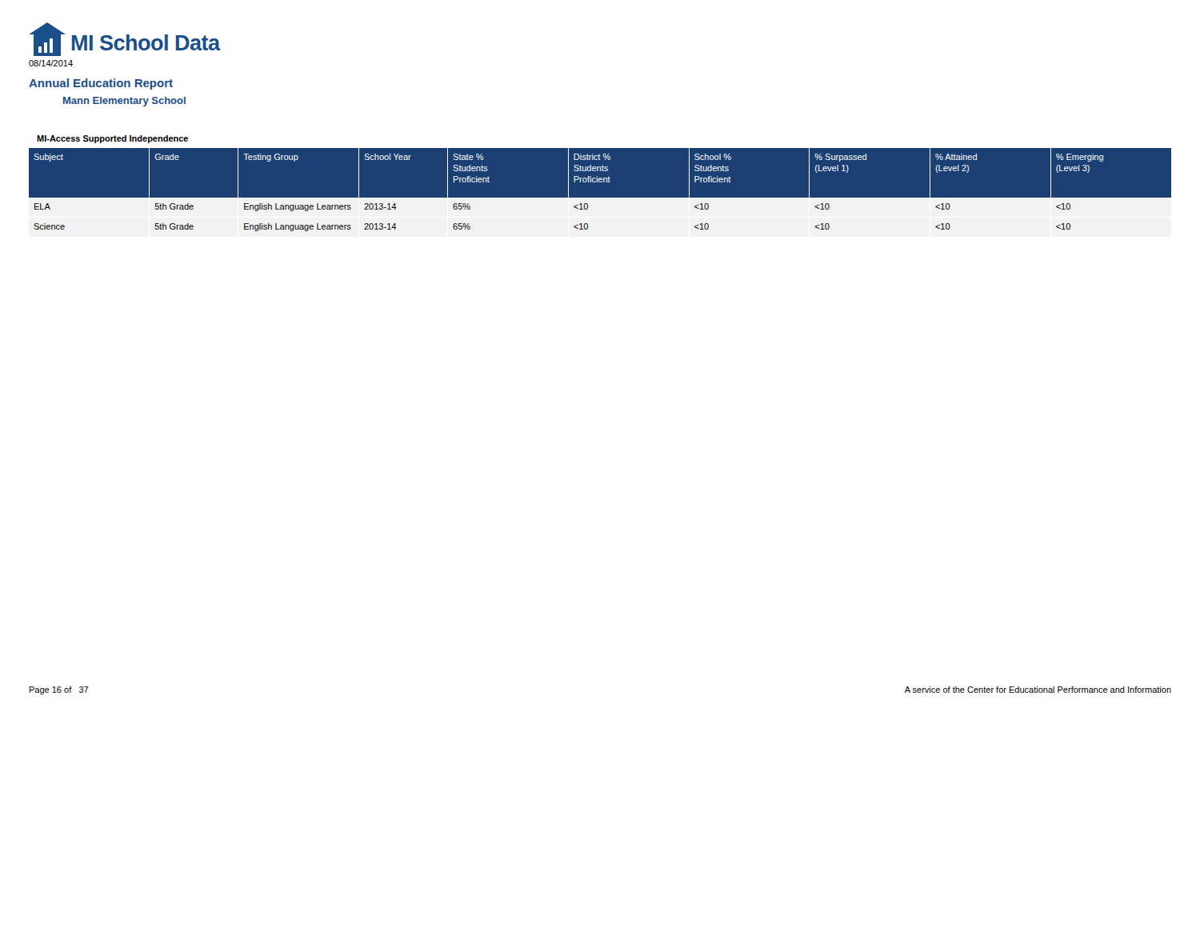MI School Data
08/14/2014
Annual Education Report
Mann Elementary School
MI-Access Supported Independence
| Subject | Grade | Testing Group | School Year | State % Students Proficient | District % Students Proficient | School % Students Proficient | % Surpassed (Level 1) | % Attained (Level 2) | % Emerging (Level 3) |
| --- | --- | --- | --- | --- | --- | --- | --- | --- | --- |
| ELA | 5th Grade | English Language Learners | 2013-14 | 65% | <10 | <10 | <10 | <10 | <10 |
| Science | 5th Grade | English Language Learners | 2013-14 | 65% | <10 | <10 | <10 | <10 | <10 |
Page 16 of 37
A service of the Center for Educational Performance and Information